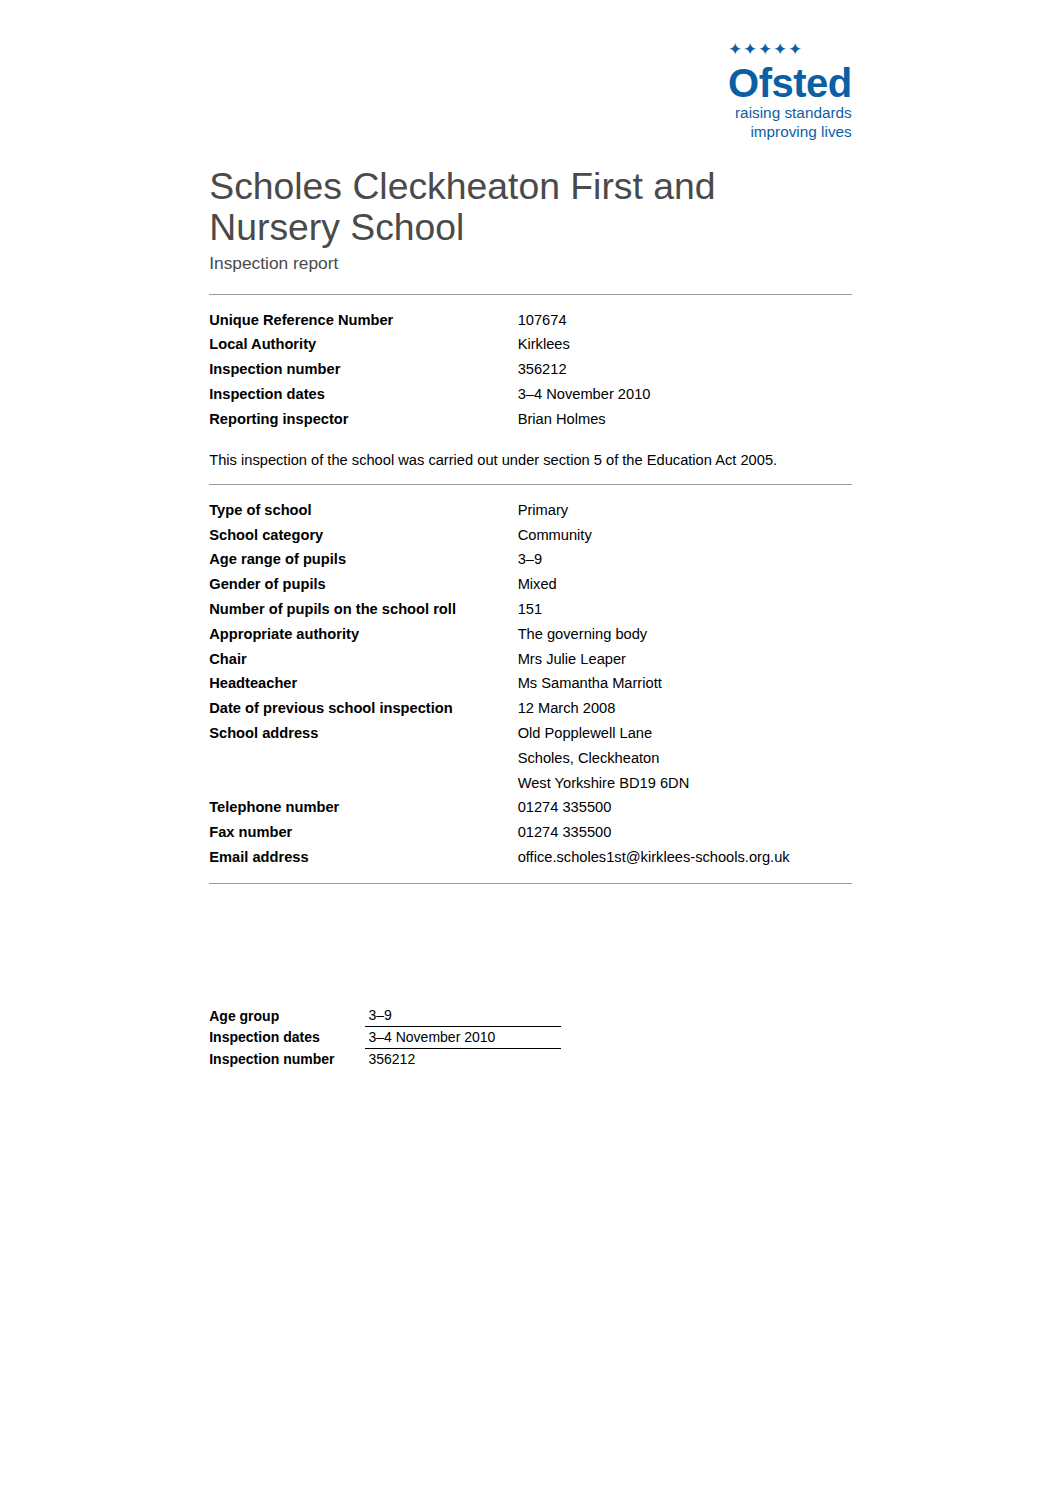✦✦✦✦✦
Ofsted
raising standards
improving lives
Scholes Cleckheaton First and Nursery School
Inspection report
| Unique Reference Number | 107674 |
| Local Authority | Kirklees |
| Inspection number | 356212 |
| Inspection dates | 3–4 November 2010 |
| Reporting inspector | Brian Holmes |
This inspection of the school was carried out under section 5 of the Education Act 2005.
| Type of school | Primary |
| School category | Community |
| Age range of pupils | 3–9 |
| Gender of pupils | Mixed |
| Number of pupils on the school roll | 151 |
| Appropriate authority | The governing body |
| Chair | Mrs Julie Leaper |
| Headteacher | Ms Samantha Marriott |
| Date of previous school inspection | 12 March 2008 |
| School address | Old Popplewell Lane |
| | Scholes, Cleckheaton |
| | West Yorkshire BD19 6DN |
| Telephone number | 01274 335500 |
| Fax number | 01274 335500 |
| Email address | office.scholes1st@kirklees-schools.org.uk |
| Age group | 3–9 |
| Inspection dates | 3–4 November 2010 |
| Inspection number | 356212 |